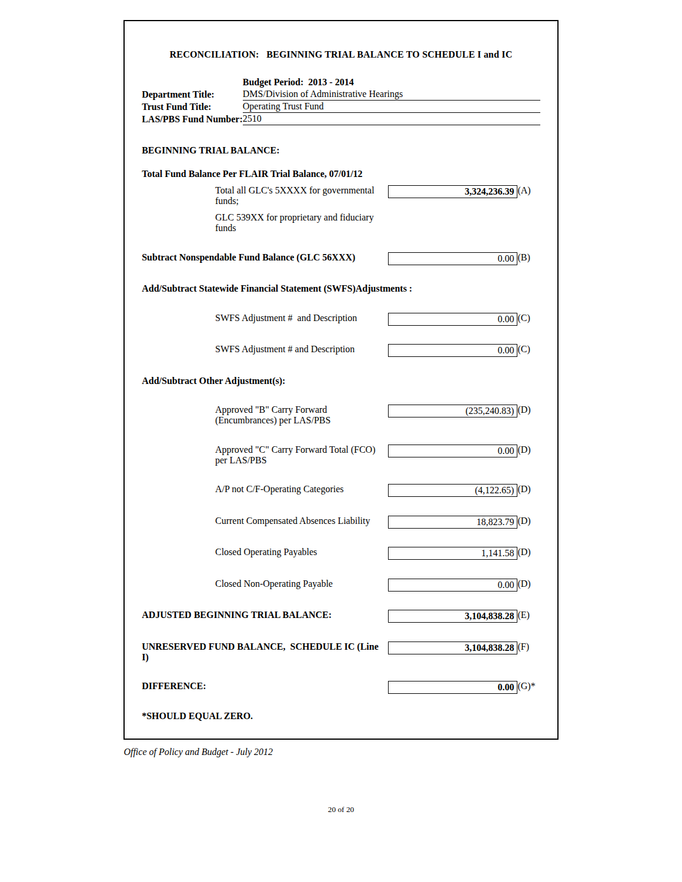RECONCILIATION: BEGINNING TRIAL BALANCE TO SCHEDULE I and IC
| | Budget Period: 2013 - 2014 |
| Department Title: | DMS/Division of Administrative Hearings |
| Trust Fund Title: | Operating Trust Fund |
| LAS/PBS Fund Number: | 2510 |
BEGINNING TRIAL BALANCE:
| Total Fund Balance Per FLAIR Trial Balance, 07/01/12 |
| Total all GLC's 5XXXX for governmental funds; | 3,324,236.39 | (A) |
| GLC 539XX for proprietary and fiduciary funds | | |
| Subtract Nonspendable Fund Balance (GLC 56XXX) | 0.00 | (B) |
| Add/Subtract Statewide Financial Statement (SWFS)Adjustments : |
| SWFS Adjustment # and Description | 0.00 | (C) |
| SWFS Adjustment # and Description | 0.00 | (C) |
| Add/Subtract Other Adjustment(s): |
| Approved "B" Carry Forward (Encumbrances) per LAS/PBS | (235,240.83) | (D) |
| Approved "C" Carry Forward Total (FCO) per LAS/PBS | 0.00 | (D) |
| A/P not C/F-Operating Categories | (4,122.65) | (D) |
| Current Compensated Absences Liability | 18,823.79 | (D) |
| Closed Operating Payables | 1,141.58 | (D) |
| Closed Non-Operating Payable | 0.00 | (D) |
| ADJUSTED BEGINNING TRIAL BALANCE: | 3,104,838.28 | (E) |
| UNRESERVED FUND BALANCE, SCHEDULE IC (Line I) | 3,104,838.28 | (F) |
| DIFFERENCE: | 0.00 | (G)* |
*SHOULD EQUAL ZERO.
Office of Policy and Budget - July 2012
20 of 20